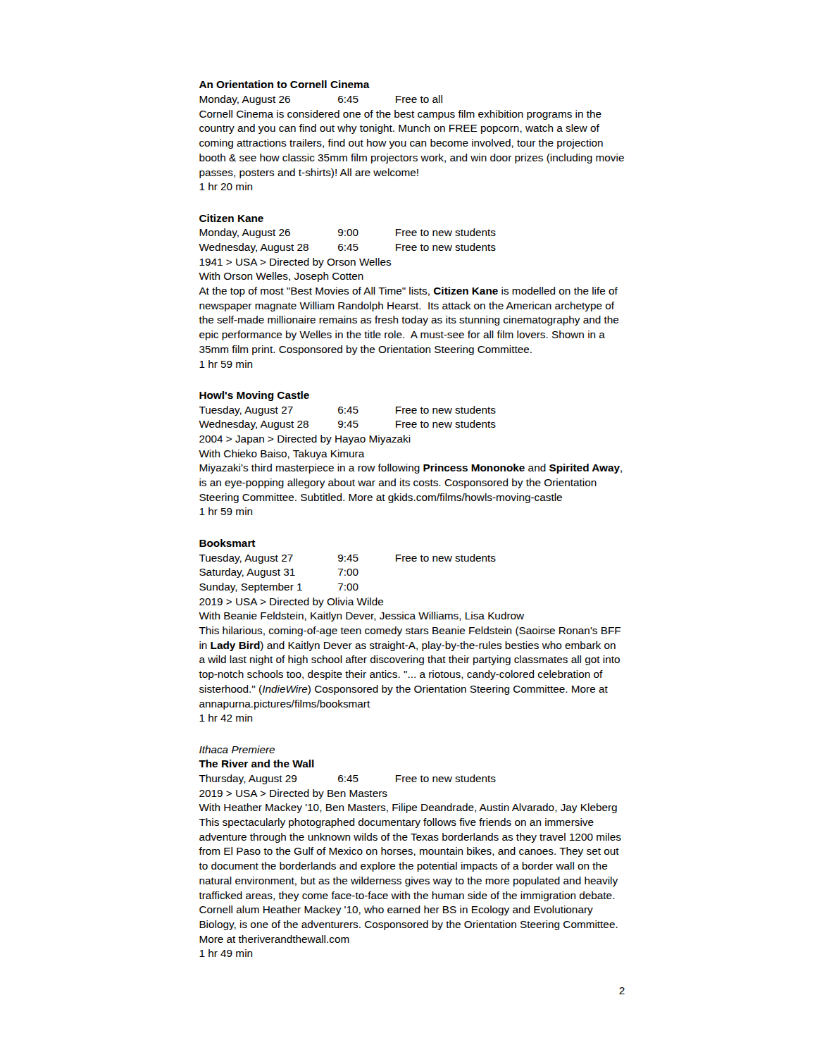An Orientation to Cornell Cinema
Monday, August 266:45 Free to all
Cornell Cinema is considered one of the best campus film exhibition programs in the country and you can find out why tonight. Munch on FREE popcorn, watch a slew of coming attractions trailers, find out how you can become involved, tour the projection booth & see how classic 35mm film projectors work, and win door prizes (including movie passes, posters and t-shirts)! All are welcome!
1 hr 20 min
Citizen Kane
Monday, August 269:00 Free to new students Wednesday, August 286:45 Free to new students
1941 > USA > Directed by Orson Welles
With Orson Welles, Joseph Cotten
At the top of most "Best Movies of All Time" lists, Citizen Kane is modelled on the life of newspaper magnate William Randolph Hearst. Its attack on the American archetype of the self-made millionaire remains as fresh today as its stunning cinematography and the epic performance by Welles in the title role. A must-see for all film lovers. Shown in a 35mm film print. Cosponsored by the Orientation Steering Committee.
1 hr 59 min
Howl's Moving Castle
Tuesday, August 276:45 Free to new students Wednesday, August 289:45 Free to new students
2004 > Japan > Directed by Hayao Miyazaki
With Chieko Baiso, Takuya Kimura
Miyazaki's third masterpiece in a row following Princess Mononoke and Spirited Away, is an eye-popping allegory about war and its costs. Cosponsored by the Orientation Steering Committee. Subtitled. More at gkids.com/films/howls-moving-castle
1 hr 59 min
Booksmart
Tuesday, August 279:45 Free to new students Saturday, August 317:00 Sunday, September 17:00
2019 > USA > Directed by Olivia Wilde
With Beanie Feldstein, Kaitlyn Dever, Jessica Williams, Lisa Kudrow
This hilarious, coming-of-age teen comedy stars Beanie Feldstein (Saoirse Ronan's BFF in Lady Bird) and Kaitlyn Dever as straight-A, play-by-the-rules besties who embark on a wild last night of high school after discovering that their partying classmates all got into top-notch schools too, despite their antics. "... a riotous, candy-colored celebration of sisterhood." (IndieWire) Cosponsored by the Orientation Steering Committee. More at annapurna.pictures/films/booksmart
1 hr 42 min
Ithaca Premiere
The River and the Wall
Thursday, August 296:45 Free to new students
2019 > USA > Directed by Ben Masters
With Heather Mackey '10, Ben Masters, Filipe Deandrade, Austin Alvarado, Jay Kleberg
This spectacularly photographed documentary follows five friends on an immersive adventure through the unknown wilds of the Texas borderlands as they travel 1200 miles from El Paso to the Gulf of Mexico on horses, mountain bikes, and canoes. They set out to document the borderlands and explore the potential impacts of a border wall on the natural environment, but as the wilderness gives way to the more populated and heavily trafficked areas, they come face-to-face with the human side of the immigration debate. Cornell alum Heather Mackey '10, who earned her BS in Ecology and Evolutionary Biology, is one of the adventurers. Cosponsored by the Orientation Steering Committee. More at theriverandthewall.com
1 hr 49 min
2